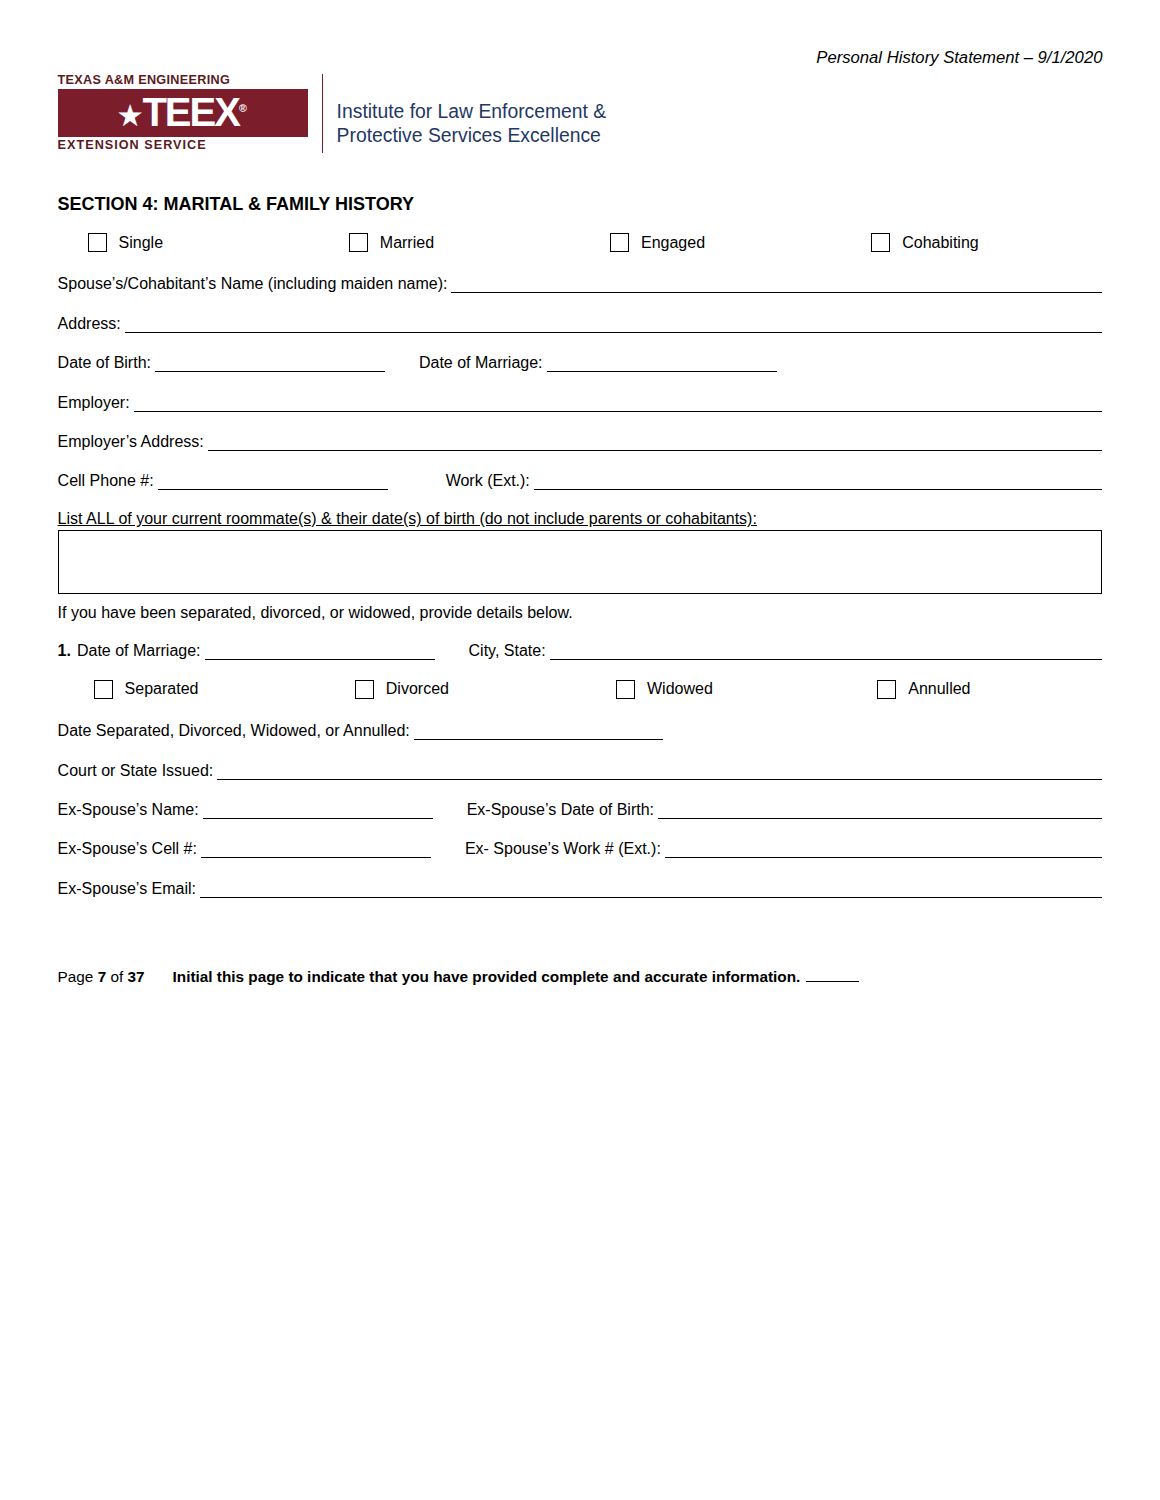Personal History Statement – 9/1/2020
Texas A&M Engineering
★TEEX®
Extension Service
Institute for Law Enforcement &
Protective Services Excellence
SECTION 4: MARITAL & FAMILY HISTORY
Single
Married
Engaged
Cohabiting
Spouse’s/Cohabitant’s Name (including maiden name):
Address:
Date of Birth: Date of Marriage:
Employer:
Employer’s Address:
Cell Phone #: Work (Ext.):
List ALL of your current roommate(s) & their date(s) of birth (do not include parents or cohabitants):
If you have been separated, divorced, or widowed, provide details below.
1. Date of Marriage: City, State:
Separated
Divorced
Widowed
Annulled
Date Separated, Divorced, Widowed, or Annulled:
Court or State Issued:
Ex-Spouse’s Name: Ex-Spouse’s Date of Birth:
Ex-Spouse’s Cell #: Ex- Spouse’s Work # (Ext.):
Ex-Spouse’s Email:
Page 7 of 37 Initial this page to indicate that you have provided complete and accurate information.